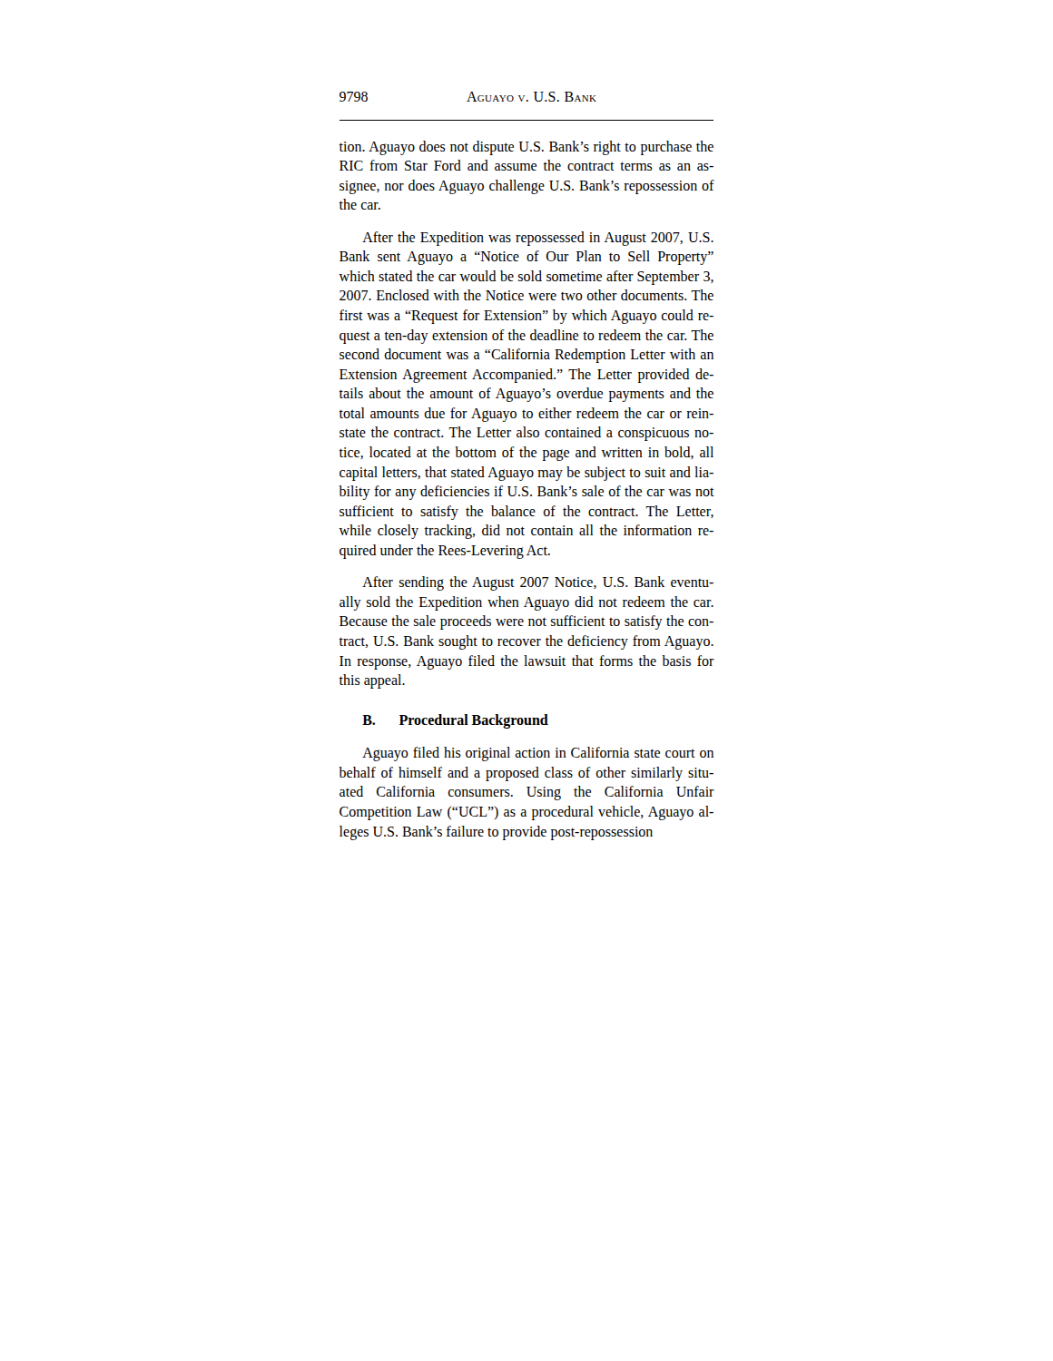9798 Aguayo v. U.S. Bank
tion. Aguayo does not dispute U.S. Bank’s right to purchase the RIC from Star Ford and assume the contract terms as an assignee, nor does Aguayo challenge U.S. Bank’s repossession of the car.
After the Expedition was repossessed in August 2007, U.S. Bank sent Aguayo a “Notice of Our Plan to Sell Property” which stated the car would be sold sometime after September 3, 2007. Enclosed with the Notice were two other documents. The first was a “Request for Extension” by which Aguayo could request a ten-day extension of the deadline to redeem the car. The second document was a “California Redemption Letter with an Extension Agreement Accompanied.” The Letter provided details about the amount of Aguayo’s overdue payments and the total amounts due for Aguayo to either redeem the car or reinstate the contract. The Letter also contained a conspicuous notice, located at the bottom of the page and written in bold, all capital letters, that stated Aguayo may be subject to suit and liability for any deficiencies if U.S. Bank’s sale of the car was not sufficient to satisfy the balance of the contract. The Letter, while closely tracking, did not contain all the information required under the Rees-Levering Act.
After sending the August 2007 Notice, U.S. Bank eventually sold the Expedition when Aguayo did not redeem the car. Because the sale proceeds were not sufficient to satisfy the contract, U.S. Bank sought to recover the deficiency from Aguayo. In response, Aguayo filed the lawsuit that forms the basis for this appeal.
B. Procedural Background
Aguayo filed his original action in California state court on behalf of himself and a proposed class of other similarly situated California consumers. Using the California Unfair Competition Law (“UCL”) as a procedural vehicle, Aguayo alleges U.S. Bank’s failure to provide post-repossession